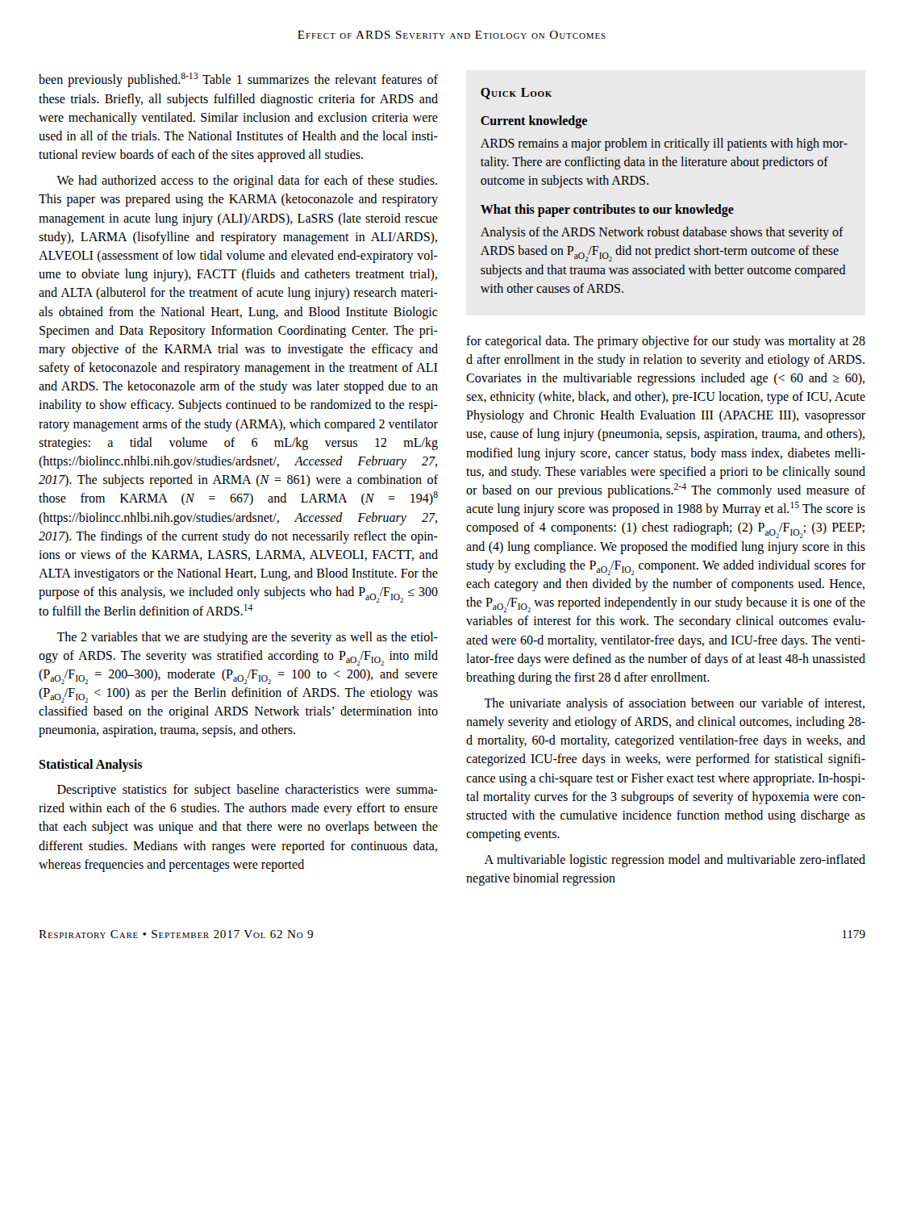Effect of ARDS Severity and Etiology on Outcomes
been previously published.8-13 Table 1 summarizes the relevant features of these trials. Briefly, all subjects fulfilled diagnostic criteria for ARDS and were mechanically ventilated. Similar inclusion and exclusion criteria were used in all of the trials. The National Institutes of Health and the local institutional review boards of each of the sites approved all studies.
We had authorized access to the original data for each of these studies. This paper was prepared using the KARMA (ketoconazole and respiratory management in acute lung injury (ALI)/ARDS), LaSRS (late steroid rescue study), LARMA (lisofylline and respiratory management in ALI/ARDS), ALVEOLI (assessment of low tidal volume and elevated end-expiratory volume to obviate lung injury), FACTT (fluids and catheters treatment trial), and ALTA (albuterol for the treatment of acute lung injury) research materials obtained from the National Heart, Lung, and Blood Institute Biologic Specimen and Data Repository Information Coordinating Center. The primary objective of the KARMA trial was to investigate the efficacy and safety of ketoconazole and respiratory management in the treatment of ALI and ARDS. The ketoconazole arm of the study was later stopped due to an inability to show efficacy. Subjects continued to be randomized to the respiratory management arms of the study (ARMA), which compared 2 ventilator strategies: a tidal volume of 6 mL/kg versus 12 mL/kg (https://biolincc.nhlbi.nih.gov/studies/ardsnet/, Accessed February 27, 2017). The subjects reported in ARMA (N = 861) were a combination of those from KARMA (N = 667) and LARMA (N = 194)8 (https://biolincc.nhlbi.nih.gov/studies/ardsnet/, Accessed February 27, 2017). The findings of the current study do not necessarily reflect the opinions or views of the KARMA, LASRS, LARMA, ALVEOLI, FACTT, and ALTA investigators or the National Heart, Lung, and Blood Institute. For the purpose of this analysis, we included only subjects who had PaO2/FIO2 ≤ 300 to fulfill the Berlin definition of ARDS.14
The 2 variables that we are studying are the severity as well as the etiology of ARDS. The severity was stratified according to PaO2/FIO2 into mild (PaO2/FIO2 = 200–300), moderate (PaO2/FIO2 = 100 to < 200), and severe (PaO2/FIO2 < 100) as per the Berlin definition of ARDS. The etiology was classified based on the original ARDS Network trials’ determination into pneumonia, aspiration, trauma, sepsis, and others.
Statistical Analysis
Descriptive statistics for subject baseline characteristics were summarized within each of the 6 studies. The authors made every effort to ensure that each subject was unique and that there were no overlaps between the different studies. Medians with ranges were reported for continuous data, whereas frequencies and percentages were reported
Quick Look
Current knowledge
ARDS remains a major problem in critically ill patients with high mortality. There are conflicting data in the literature about predictors of outcome in subjects with ARDS.
What this paper contributes to our knowledge
Analysis of the ARDS Network robust database shows that severity of ARDS based on PaO2/FIO2 did not predict short-term outcome of these subjects and that trauma was associated with better outcome compared with other causes of ARDS.
for categorical data. The primary objective for our study was mortality at 28 d after enrollment in the study in relation to severity and etiology of ARDS. Covariates in the multivariable regressions included age (< 60 and ≥ 60), sex, ethnicity (white, black, and other), pre-ICU location, type of ICU, Acute Physiology and Chronic Health Evaluation III (APACHE III), vasopressor use, cause of lung injury (pneumonia, sepsis, aspiration, trauma, and others), modified lung injury score, cancer status, body mass index, diabetes mellitus, and study. These variables were specified a priori to be clinically sound or based on our previous publications.2-4 The commonly used measure of acute lung injury score was proposed in 1988 by Murray et al.15 The score is composed of 4 components: (1) chest radiograph; (2) PaO2/FIO2; (3) PEEP; and (4) lung compliance. We proposed the modified lung injury score in this study by excluding the PaO2/FIO2 component. We added individual scores for each category and then divided by the number of components used. Hence, the PaO2/FIO2 was reported independently in our study because it is one of the variables of interest for this work. The secondary clinical outcomes evaluated were 60-d mortality, ventilator-free days, and ICU-free days. The ventilator-free days were defined as the number of days of at least 48-h unassisted breathing during the first 28 d after enrollment.
The univariate analysis of association between our variable of interest, namely severity and etiology of ARDS, and clinical outcomes, including 28-d mortality, 60-d mortality, categorized ventilation-free days in weeks, and categorized ICU-free days in weeks, were performed for statistical significance using a chi-square test or Fisher exact test where appropriate. In-hospital mortality curves for the 3 subgroups of severity of hypoxemia were constructed with the cumulative incidence function method using discharge as competing events.
A multivariable logistic regression model and multivariable zero-inflated negative binomial regression
Respiratory Care • September 2017 Vol 62 No 9 1179